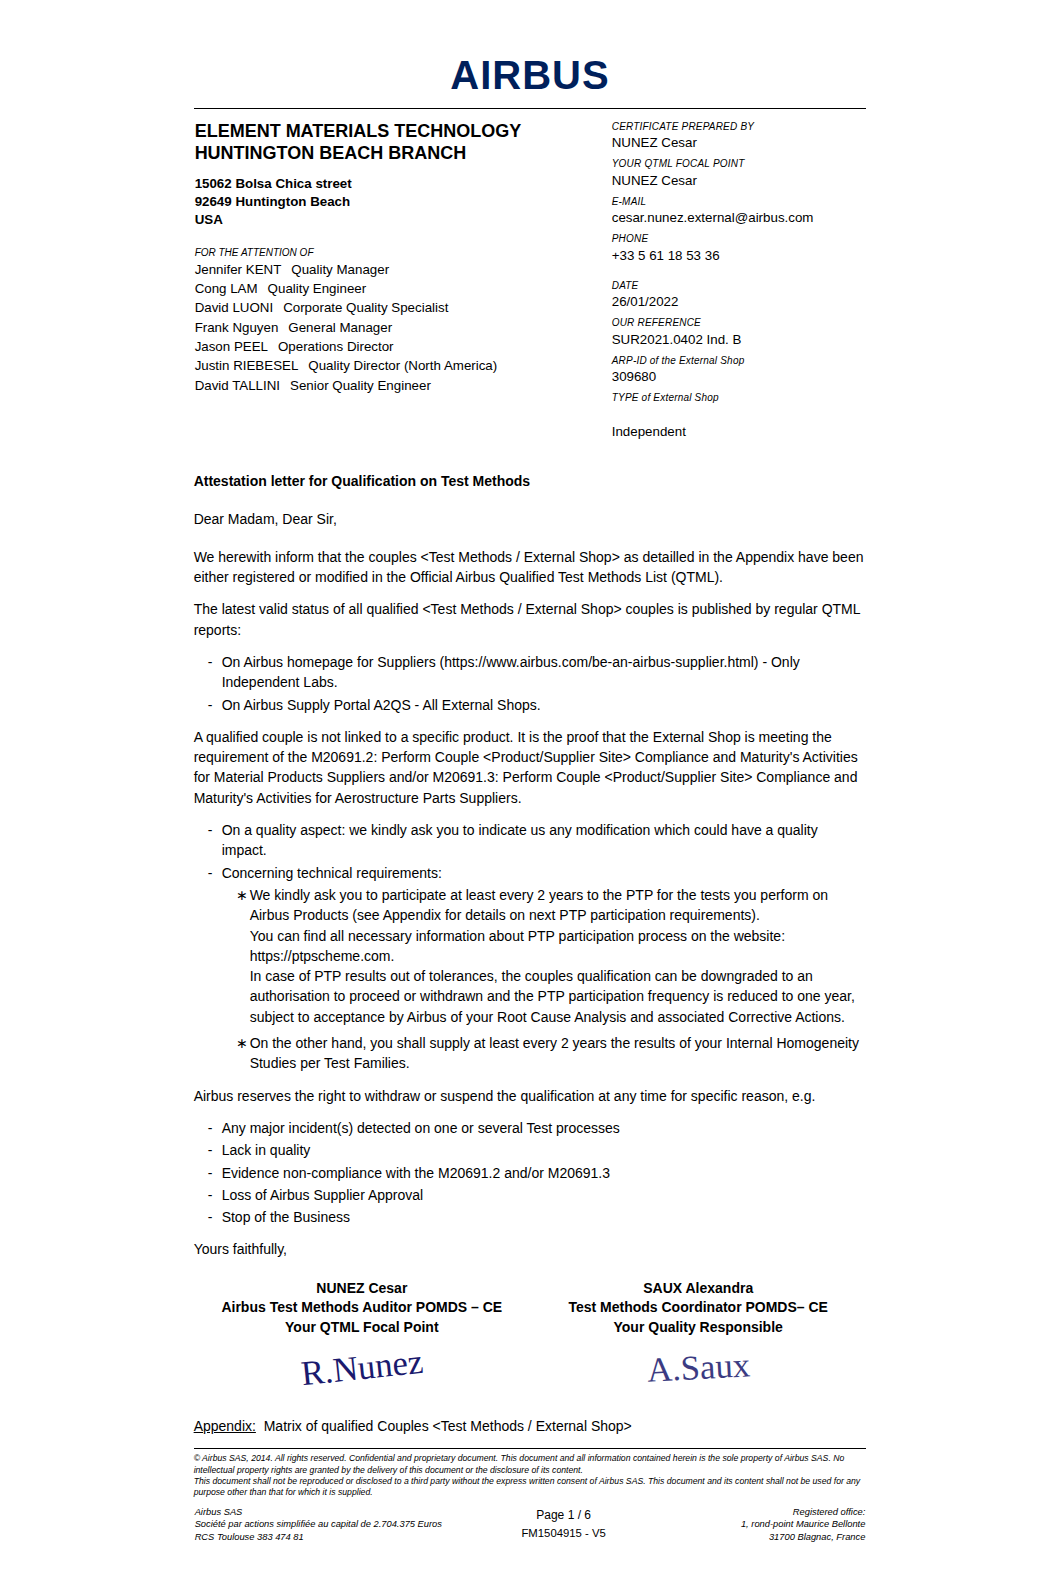AIRBUS
| ELEMENT MATERIALS TECHNOLOGY HUNTINGTON BEACH BRANCH 15062 Bolsa Chica street 92649 Huntington Beach USA FOR THE ATTENTION OF Jennifer KENT Quality Manager Cong LAM Quality Engineer David LUONI Corporate Quality Specialist Frank Nguyen General Manager Jason PEEL Operations Director Justin RIEBESEL Quality Director (North America) David TALLINI Senior Quality Engineer | CERTIFICATE PREPARED BY NUNEZ Cesar YOUR QTML FOCAL POINT NUNEZ Cesar E-MAIL cesar.nunez.external@airbus.com PHONE +33 5 61 18 53 36 DATE 26/01/2022 OUR REFERENCE SUR2021.0402 Ind. B ARP-ID of the External Shop 309680 TYPE of External Shop Independent |
Attestation letter for Qualification on Test Methods
Dear Madam, Dear Sir,
We herewith inform that the couples <Test Methods / External Shop> as detailled in the Appendix have been either registered or modified in the Official Airbus Qualified Test Methods List (QTML).
The latest valid status of all qualified <Test Methods / External Shop> couples is published by regular QTML reports:
On Airbus homepage for Suppliers (https://www.airbus.com/be-an-airbus-supplier.html) - Only Independent Labs.
On Airbus Supply Portal A2QS - All External Shops.
A qualified couple is not linked to a specific product. It is the proof that the External Shop is meeting the requirement of the M20691.2: Perform Couple <Product/Supplier Site> Compliance and Maturity's Activities for Material Products Suppliers and/or M20691.3: Perform Couple <Product/Supplier Site> Compliance and Maturity's Activities for Aerostructure Parts Suppliers.
On a quality aspect: we kindly ask you to indicate us any modification which could have a quality impact.
Concerning technical requirements:
We kindly ask you to participate at least every 2 years to the PTP for the tests you perform on Airbus Products (see Appendix for details on next PTP participation requirements).
You can find all necessary information about PTP participation process on the website: https://ptpscheme.com.
In case of PTP results out of tolerances, the couples qualification can be downgraded to an authorisation to proceed or withdrawn and the PTP participation frequency is reduced to one year, subject to acceptance by Airbus of your Root Cause Analysis and associated Corrective Actions.
On the other hand, you shall supply at least every 2 years the results of your Internal Homogeneity Studies per Test Families.
Airbus reserves the right to withdraw or suspend the qualification at any time for specific reason, e.g.
Any major incident(s) detected on one or several Test processes
Lack in quality
Evidence non-compliance with the M20691.2 and/or M20691.3
Loss of Airbus Supplier Approval
Stop of the Business
Yours faithfully,
| NUNEZ Cesar Airbus Test Methods Auditor POMDS – CE Your QTML Focal Point R.Nunez | SAUX Alexandra Test Methods Coordinator POMDS– CE Your Quality Responsible A.Saux |
Appendix: Matrix of qualified Couples <Test Methods / External Shop>
© Airbus SAS, 2014. All rights reserved. Confidential and proprietary document. This document and all information contained herein is the sole property of Airbus SAS. No intellectual property rights are granted by the delivery of this document or the disclosure of its content.
This document shall not be reproduced or disclosed to a third party without the express written consent of Airbus SAS. This document and its content shall not be used for any purpose other than that for which it is supplied.
| Airbus SAS Société par actions simplifiée au capital de 2.704.375 Euros RCS Toulouse 383 474 81 | Page 1 / 6 FM1504915 - V5 | Registered office: 1, rond-point Maurice Bellonte 31700 Blagnac, France |